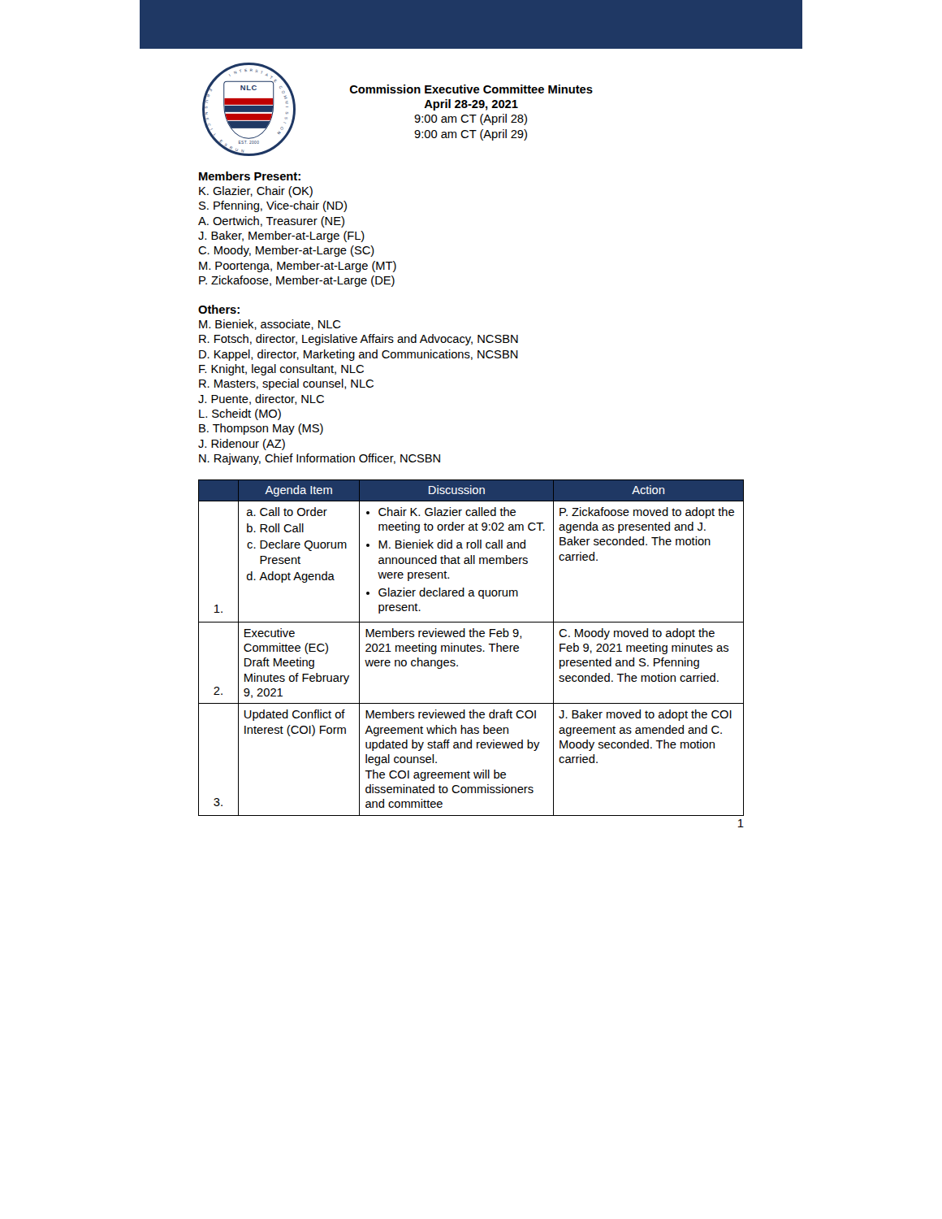I N T E R S T A T E C O M M I S S I O N N U R S E L I C E N S U R E
NLC
EST. 2000
Commission Executive Committee Minutes
April 28-29, 2021
9:00 am CT (April 28)
9:00 am CT (April 29)
Members Present:
K. Glazier, Chair (OK)
S. Pfenning, Vice-chair (ND)
A. Oertwich, Treasurer (NE)
J. Baker, Member-at-Large (FL)
C. Moody, Member-at-Large (SC)
M. Poortenga, Member-at-Large (MT)
P. Zickafoose, Member-at-Large (DE)
Others:
M. Bieniek, associate, NLC
R. Fotsch, director, Legislative Affairs and Advocacy, NCSBN
D. Kappel, director, Marketing and Communications, NCSBN
F. Knight, legal consultant, NLC
R. Masters, special counsel, NLC
J. Puente, director, NLC
L. Scheidt (MO)
B. Thompson May (MS)
J. Ridenour (AZ)
N. Rajwany, Chief Information Officer, NCSBN
| | Agenda Item | Discussion | Action |
| --- | --- | --- | --- |
| 1. | Call to Order Roll Call Declare Quorum Present Adopt Agenda | Chair K. Glazier called the meeting to order at 9:02 am CT. M. Bieniek did a roll call and announced that all members were present. Glazier declared a quorum present. | P. Zickafoose moved to adopt the agenda as presented and J. Baker seconded. The motion carried. |
| 2. | Executive Committee (EC) Draft Meeting Minutes of February 9, 2021 | Members reviewed the Feb 9, 2021 meeting minutes. There were no changes. | C. Moody moved to adopt the Feb 9, 2021 meeting minutes as presented and S. Pfenning seconded. The motion carried. |
| 3. | Updated Conflict of Interest (COI) Form | Members reviewed the draft COI Agreement which has been updated by staff and reviewed by legal counsel. The COI agreement will be disseminated to Commissioners and committee | J. Baker moved to adopt the COI agreement as amended and C. Moody seconded. The motion carried. |
1